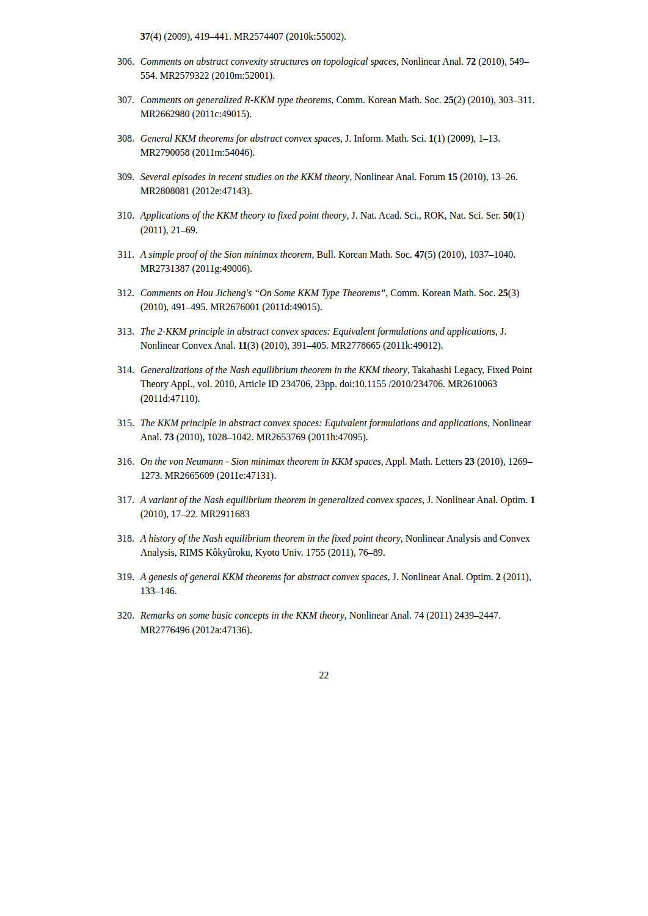37(4) (2009), 419–441. MR2574407 (2010k:55002).
306. Comments on abstract convexity structures on topological spaces, Nonlinear Anal. 72 (2010), 549–554. MR2579322 (2010m:52001).
307. Comments on generalized R-KKM type theorems, Comm. Korean Math. Soc. 25(2) (2010), 303–311. MR2662980 (2011c:49015).
308. General KKM theorems for abstract convex spaces, J. Inform. Math. Sci. 1(1) (2009), 1–13. MR2790058 (2011m:54046).
309. Several episodes in recent studies on the KKM theory, Nonlinear Anal. Forum 15 (2010), 13–26. MR2808081 (2012e:47143).
310. Applications of the KKM theory to fixed point theory, J. Nat. Acad. Sci., ROK, Nat. Sci. Ser. 50(1) (2011), 21–69.
311. A simple proof of the Sion minimax theorem, Bull. Korean Math. Soc. 47(5) (2010), 1037–1040. MR2731387 (2011g:49006).
312. Comments on Hou Jicheng's “On Some KKM Type Theorems”, Comm. Korean Math. Soc. 25(3) (2010), 491–495. MR2676001 (2011d:49015).
313. The 2-KKM principle in abstract convex spaces: Equivalent formulations and applications, J. Nonlinear Convex Anal. 11(3) (2010), 391–405. MR2778665 (2011k:49012).
314. Generalizations of the Nash equilibrium theorem in the KKM theory, Takahashi Legacy, Fixed Point Theory Appl., vol. 2010, Article ID 234706, 23pp. doi:10.1155 /2010/234706. MR2610063 (2011d:47110).
315. The KKM principle in abstract convex spaces: Equivalent formulations and applications, Nonlinear Anal. 73 (2010), 1028–1042. MR2653769 (2011h:47095).
316. On the von Neumann - Sion minimax theorem in KKM spaces, Appl. Math. Letters 23 (2010), 1269–1273. MR2665609 (2011e:47131).
317. A variant of the Nash equilibrium theorem in generalized convex spaces, J. Nonlinear Anal. Optim. 1 (2010), 17–22. MR2911683
318. A history of the Nash equilibrium theorem in the fixed point theory, Nonlinear Analysis and Convex Analysis, RIMS Kôkyûroku, Kyoto Univ. 1755 (2011), 76–89.
319. A genesis of general KKM theorems for abstract convex spaces, J. Nonlinear Anal. Optim. 2 (2011), 133–146.
320. Remarks on some basic concepts in the KKM theory, Nonlinear Anal. 74 (2011) 2439–2447. MR2776496 (2012a:47136).
22